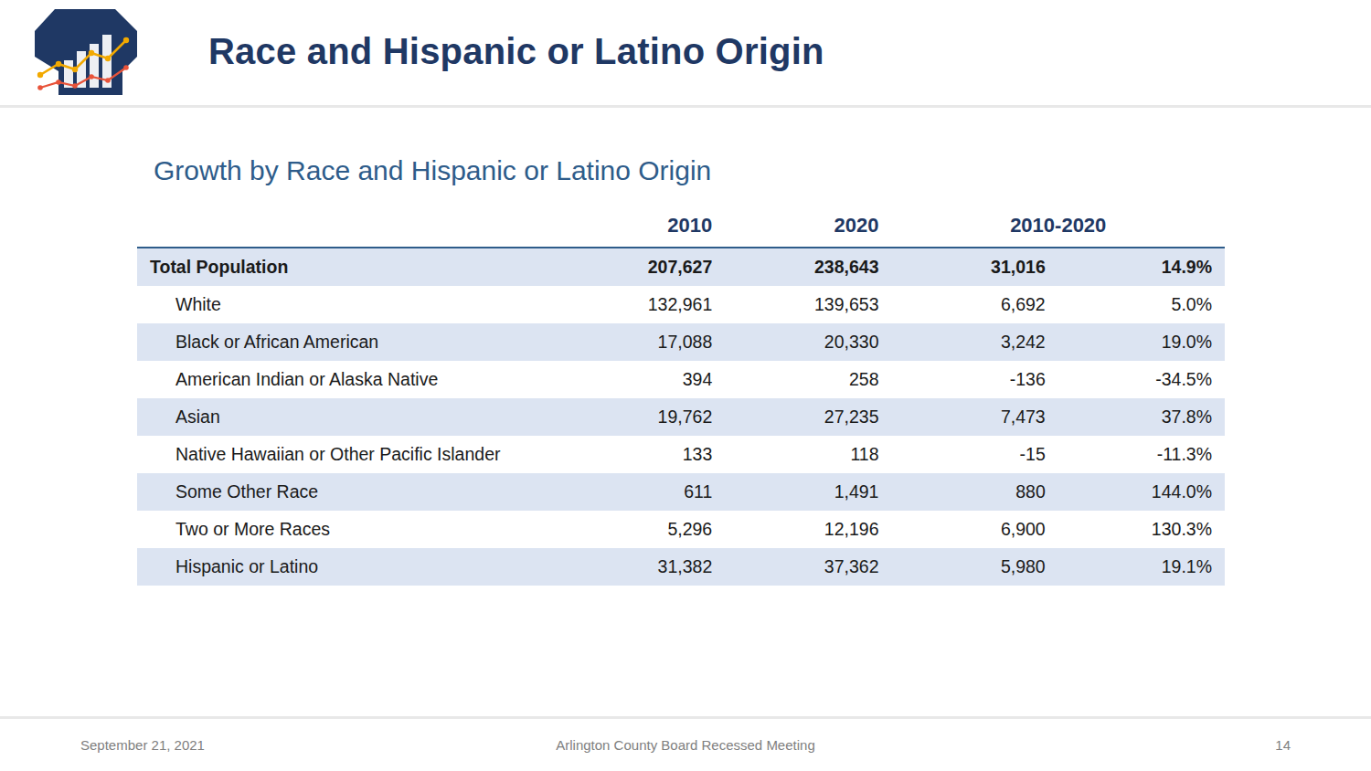Race and Hispanic or Latino Origin
Growth by Race and Hispanic or Latino Origin
| | 2010 | 2020 | 2010-2020 |
| --- | --- | --- | --- |
| Total Population | 207,627 | 238,643 | 31,016 | 14.9% |
| White | 132,961 | 139,653 | 6,692 | 5.0% |
| Black or African American | 17,088 | 20,330 | 3,242 | 19.0% |
| American Indian or Alaska Native | 394 | 258 | -136 | -34.5% |
| Asian | 19,762 | 27,235 | 7,473 | 37.8% |
| Native Hawaiian or Other Pacific Islander | 133 | 118 | -15 | -11.3% |
| Some Other Race | 611 | 1,491 | 880 | 144.0% |
| Two or More Races | 5,296 | 12,196 | 6,900 | 130.3% |
| Hispanic or Latino | 31,382 | 37,362 | 5,980 | 19.1% |
September 21, 2021
Arlington County Board Recessed Meeting
14